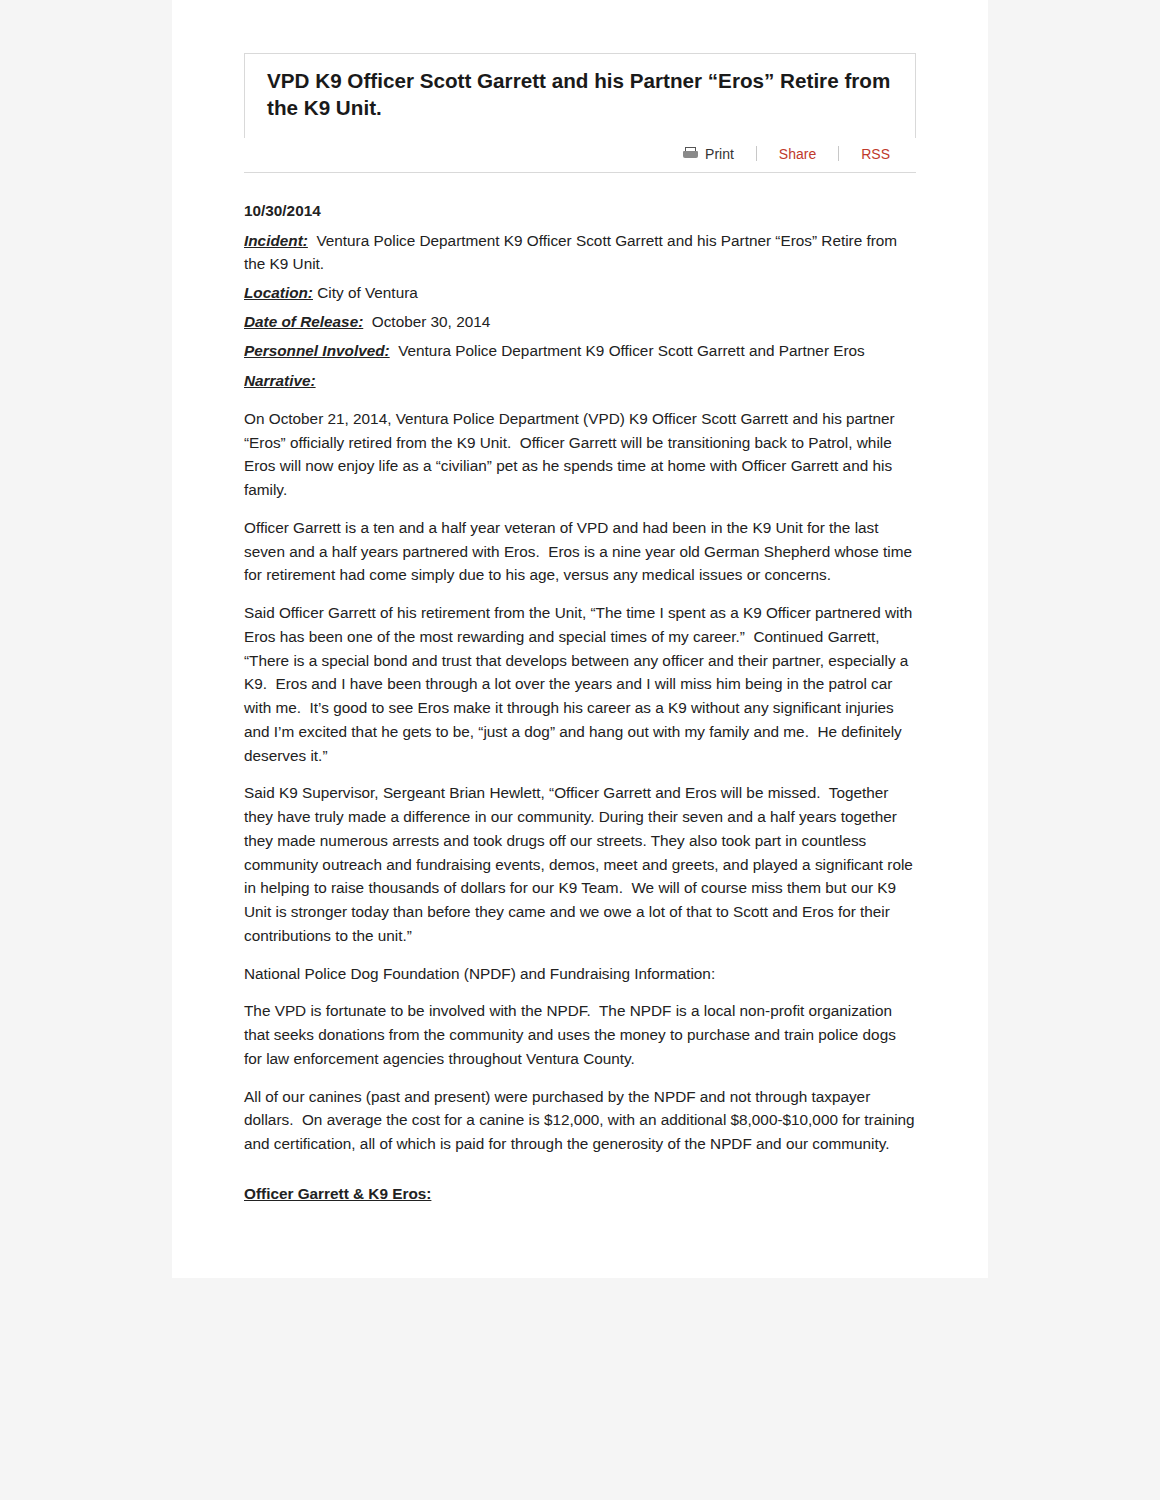VPD K9 Officer Scott Garrett and his Partner “Eros” Retire from the K9 Unit.
Print Share RSS
10/30/2014
Incident: Ventura Police Department K9 Officer Scott Garrett and his Partner “Eros” Retire from the K9 Unit.
Location: City of Ventura
Date of Release: October 30, 2014
Personnel Involved: Ventura Police Department K9 Officer Scott Garrett and Partner Eros
Narrative:
On October 21, 2014, Ventura Police Department (VPD) K9 Officer Scott Garrett and his partner “Eros” officially retired from the K9 Unit. Officer Garrett will be transitioning back to Patrol, while Eros will now enjoy life as a “civilian” pet as he spends time at home with Officer Garrett and his family.
Officer Garrett is a ten and a half year veteran of VPD and had been in the K9 Unit for the last seven and a half years partnered with Eros. Eros is a nine year old German Shepherd whose time for retirement had come simply due to his age, versus any medical issues or concerns.
Said Officer Garrett of his retirement from the Unit, “The time I spent as a K9 Officer partnered with Eros has been one of the most rewarding and special times of my career.” Continued Garrett, “There is a special bond and trust that develops between any officer and their partner, especially a K9. Eros and I have been through a lot over the years and I will miss him being in the patrol car with me. It’s good to see Eros make it through his career as a K9 without any significant injuries and I’m excited that he gets to be, “just a dog” and hang out with my family and me. He definitely deserves it.”
Said K9 Supervisor, Sergeant Brian Hewlett, “Officer Garrett and Eros will be missed. Together they have truly made a difference in our community. During their seven and a half years together they made numerous arrests and took drugs off our streets. They also took part in countless community outreach and fundraising events, demos, meet and greets, and played a significant role in helping to raise thousands of dollars for our K9 Team. We will of course miss them but our K9 Unit is stronger today than before they came and we owe a lot of that to Scott and Eros for their contributions to the unit.”
National Police Dog Foundation (NPDF) and Fundraising Information:
The VPD is fortunate to be involved with the NPDF. The NPDF is a local non-profit organization that seeks donations from the community and uses the money to purchase and train police dogs for law enforcement agencies throughout Ventura County.
All of our canines (past and present) were purchased by the NPDF and not through taxpayer dollars. On average the cost for a canine is $12,000, with an additional $8,000-$10,000 for training and certification, all of which is paid for through the generosity of the NPDF and our community.
Officer Garrett & K9 Eros: